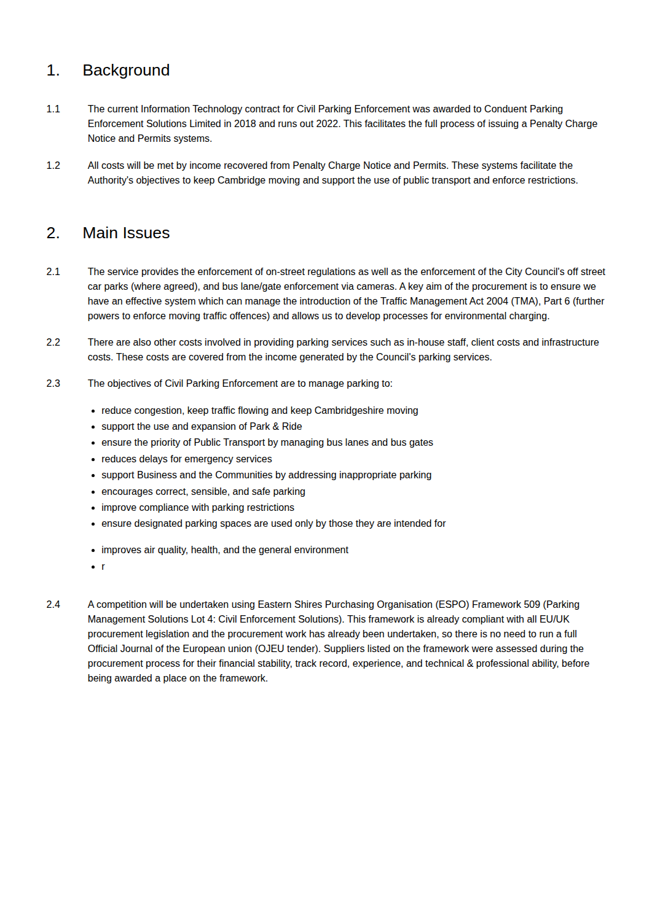1. Background
1.1
The current Information Technology contract for Civil Parking Enforcement was awarded to Conduent Parking Enforcement Solutions Limited in 2018 and runs out 2022. This facilitates the full process of issuing a Penalty Charge Notice and Permits systems.
1.2
All costs will be met by income recovered from Penalty Charge Notice and Permits. These systems facilitate the Authority's objectives to keep Cambridge moving and support the use of public transport and enforce restrictions.
2. Main Issues
2.1
The service provides the enforcement of on-street regulations as well as the enforcement of the City Council's off street car parks (where agreed), and bus lane/gate enforcement via cameras. A key aim of the procurement is to ensure we have an effective system which can manage the introduction of the Traffic Management Act 2004 (TMA), Part 6 (further powers to enforce moving traffic offences) and allows us to develop processes for environmental charging.
2.2
There are also other costs involved in providing parking services such as in-house staff, client costs and infrastructure costs. These costs are covered from the income generated by the Council's parking services.
2.3
The objectives of Civil Parking Enforcement are to manage parking to:
reduce congestion, keep traffic flowing and keep Cambridgeshire moving
support the use and expansion of Park & Ride
ensure the priority of Public Transport by managing bus lanes and bus gates
reduces delays for emergency services
support Business and the Communities by addressing inappropriate parking
encourages correct, sensible, and safe parking
improve compliance with parking restrictions
ensure designated parking spaces are used only by those they are intended for
improves air quality, health, and the general environment
r
2.4
A competition will be undertaken using Eastern Shires Purchasing Organisation (ESPO) Framework 509 (Parking Management Solutions Lot 4: Civil Enforcement Solutions). This framework is already compliant with all EU/UK procurement legislation and the procurement work has already been undertaken, so there is no need to run a full Official Journal of the European union (OJEU tender). Suppliers listed on the framework were assessed during the procurement process for their financial stability, track record, experience, and technical & professional ability, before being awarded a place on the framework.